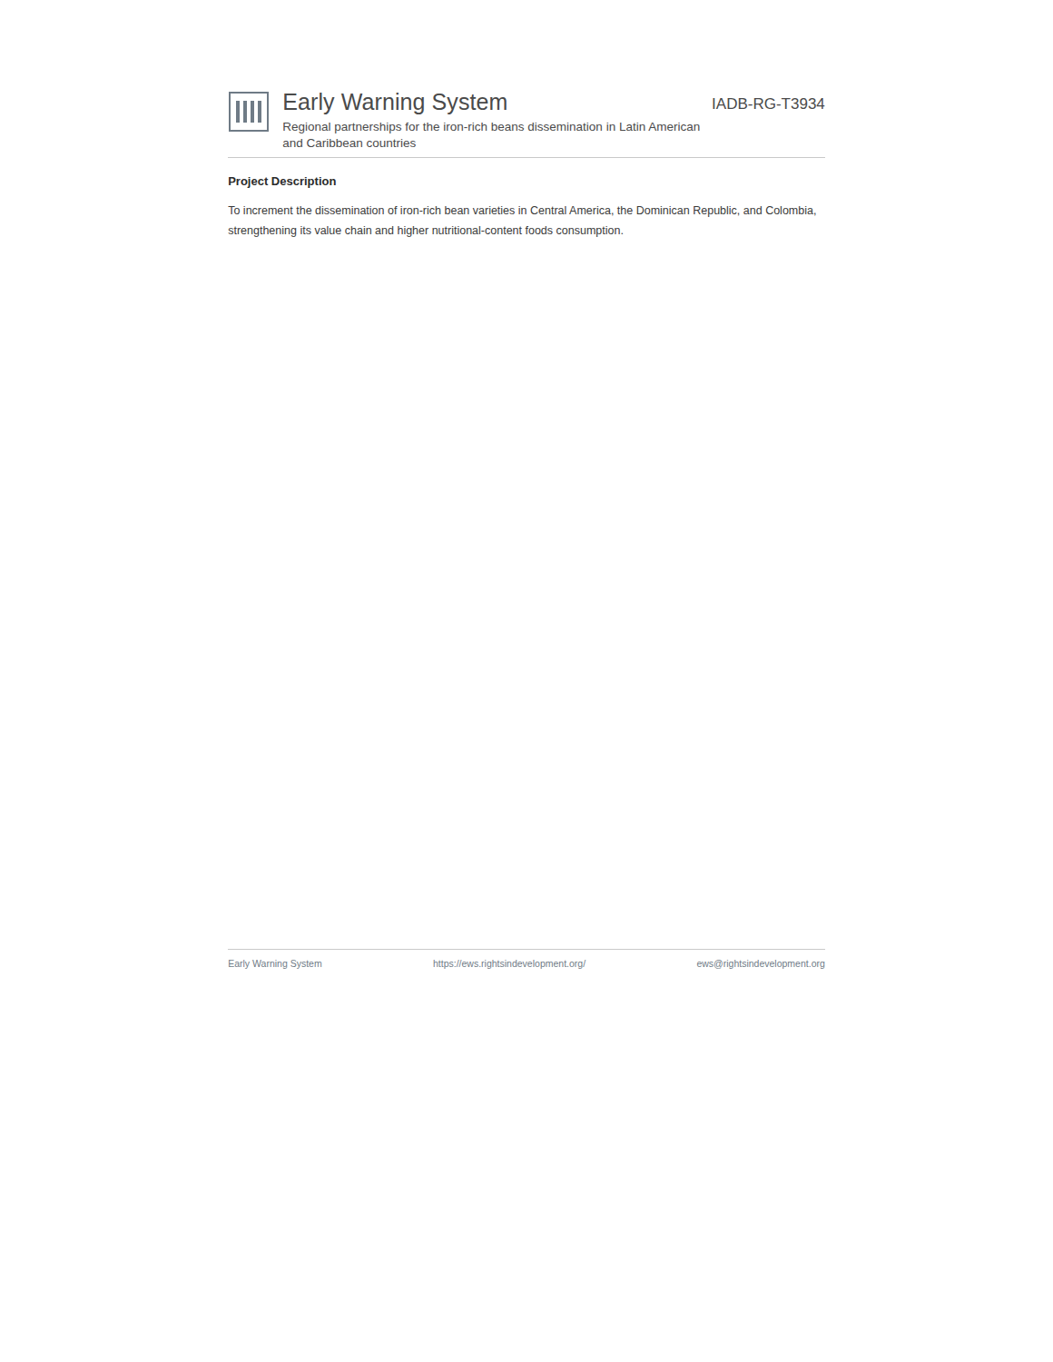Early Warning System
Regional partnerships for the iron-rich beans dissemination in Latin American and Caribbean countries
IADB-RG-T3934
Project Description
To increment the dissemination of iron-rich bean varieties in Central America, the Dominican Republic, and Colombia, strengthening its value chain and higher nutritional-content foods consumption.
Early Warning System
https://ews.rightsindevelopment.org/
ews@rightsindevelopment.org